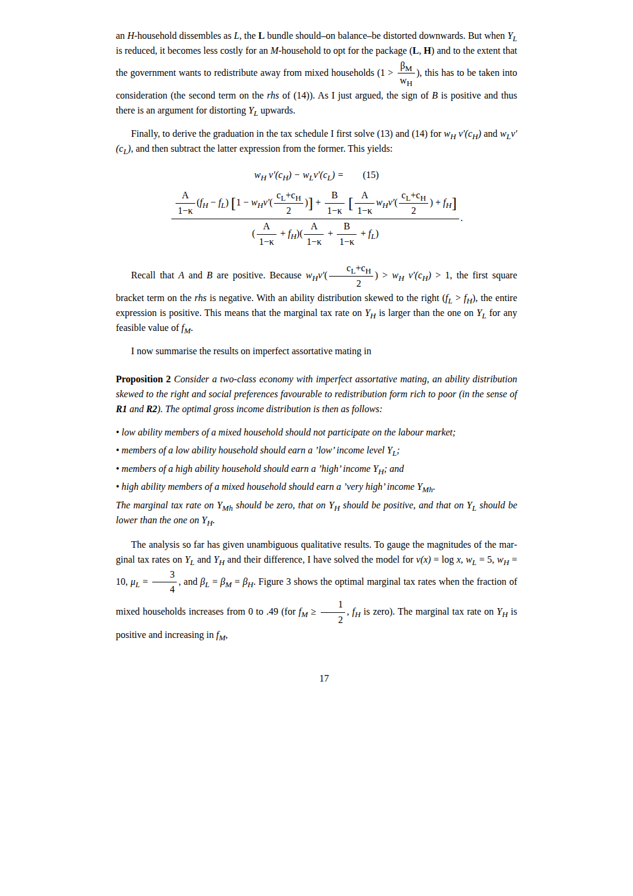an H-household dissembles as L, the L bundle should–on balance–be distorted downwards. But when YL is reduced, it becomes less costly for an M-household to opt for the package (L, H) and to the extent that the government wants to redistribute away from mixed households (1 > βM wH), this has to be taken into consideration (the second term on the rhs of (14)). As I just argued, the sign of B is positive and thus there is an argument for distorting YL upwards.
Finally, to derive the graduation in the tax schedule I first solve (13) and (14) for wH v′(cH) and wLv′(cL), and then subtract the latter expression from the former. This yields:
wH v′(cH) − wLv′(cL) =
(15)
A 1−κ(fH − fL) [1 − wHv′(cL+cH 2)] + B 1−κ [A 1−κ wHv′(cL+cH 2) + fH] (A 1−κ + fH)(A 1−κ + B 1−κ + fL) .
Recall that A and B are positive. Because wHv′(cL+cH 2) > wH v′(cH) > 1, the first square bracket term on the rhs is negative. With an ability distribution skewed to the right (fL > fH), the entire expression is positive. This means that the marginal tax rate on YH is larger than the one on YL for any feasible value of fM.
I now summarise the results on imperfect assortative mating in
Proposition 2 Consider a two-class economy with imperfect assortative mating, an ability distribution skewed to the right and social preferences favourable to redistribution form rich to poor (in the sense of R1 and R2). The optimal gross income distribution is then as follows:
low ability members of a mixed household should not participate on the labour market;
members of a low ability household should earn a ’low’ income level YL;
members of a high ability household should earn a ’high’ income YH; and
high ability members of a mixed household should earn a ’very high’ income YMh.
The marginal tax rate on YMh should be zero, that on YH should be positive, and that on YL should be lower than the one on YH.
The analysis so far has given unambiguous qualitative results. To gauge the magnitudes of the marginal tax rates on YL and YH and their difference, I have solved the model for v(x) = log x, wL = 5, wH = 10, μL = 34, and βL = βM = βH. Figure 3 shows the optimal marginal tax rates when the fraction of mixed households increases from 0 to .49 (for fM ≥ 12, fH is zero). The marginal tax rate on YH is positive and increasing in fM,
17